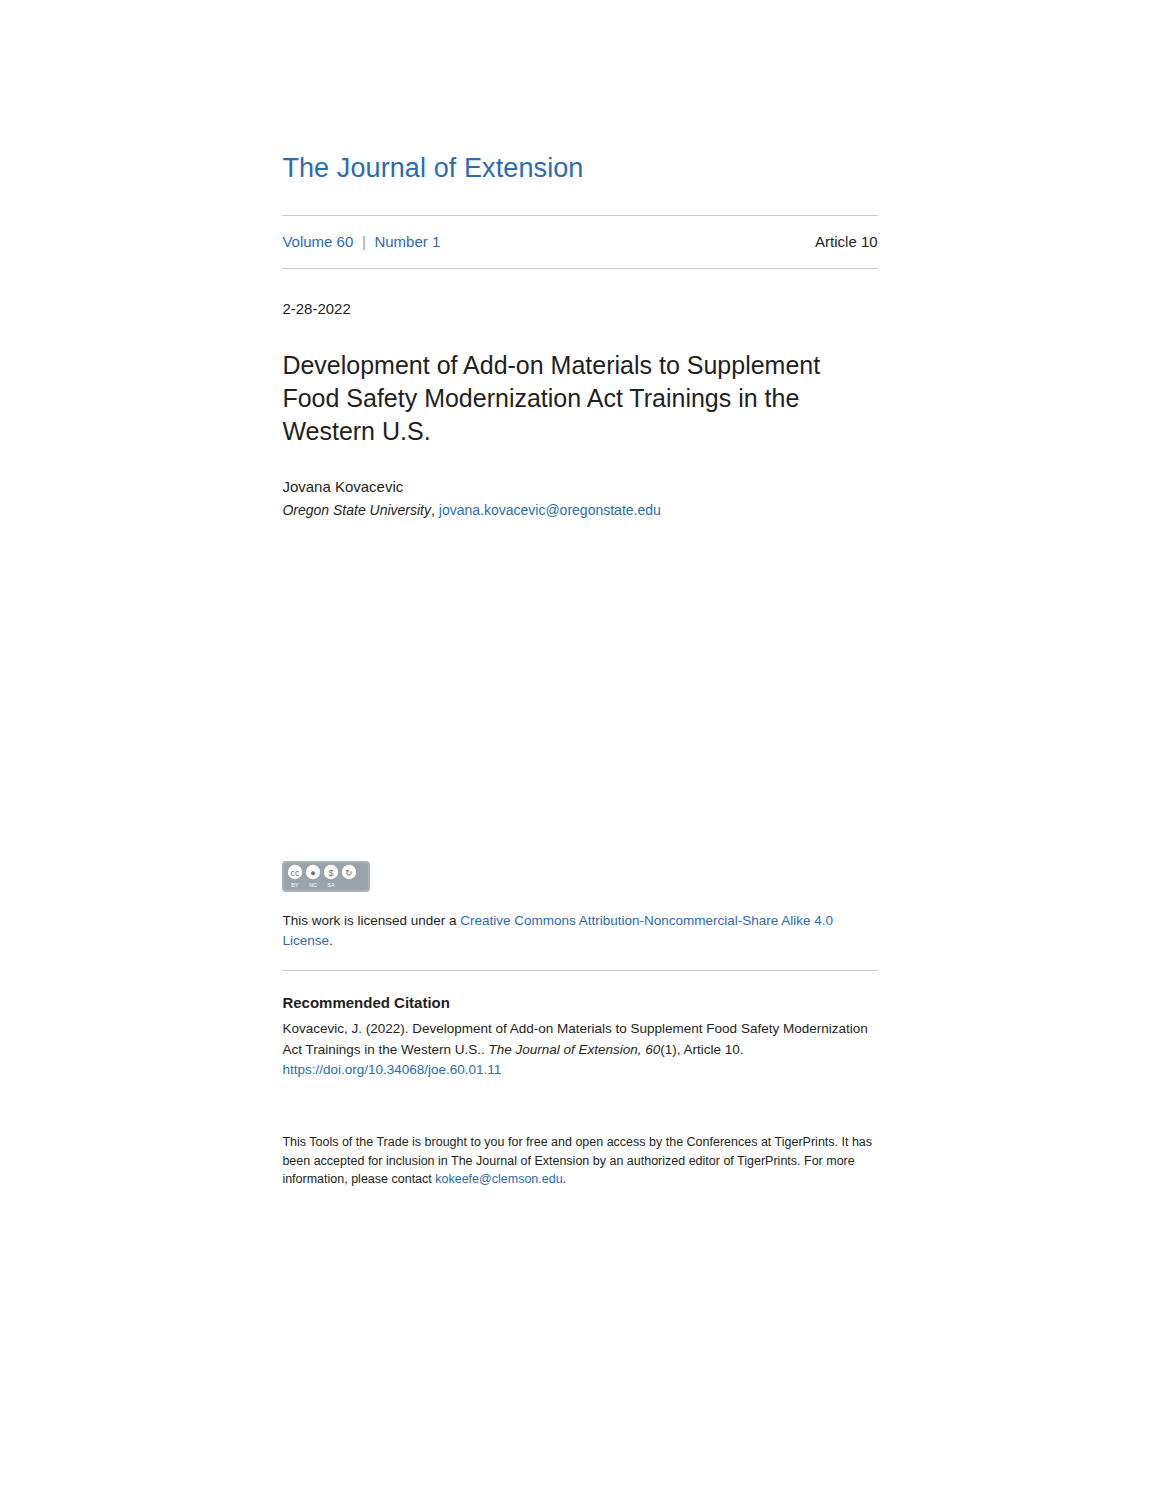The Journal of Extension
Volume 60|Number 1
Article 10
2-28-2022
Development of Add-on Materials to Supplement Food Safety Modernization Act Trainings in the Western U.S.
Jovana Kovacevic
Oregon State University, jovana.kovacevic@oregonstate.edu
cc ● $ ↻ BY NC SA
This work is licensed under a Creative Commons Attribution-Noncommercial-Share Alike 4.0 License.
Recommended Citation
Kovacevic, J. (2022). Development of Add-on Materials to Supplement Food Safety Modernization Act Trainings in the Western U.S.. The Journal of Extension, 60(1), Article 10. https://doi.org/10.34068/joe.60.01.11
This Tools of the Trade is brought to you for free and open access by the Conferences at TigerPrints. It has been accepted for inclusion in The Journal of Extension by an authorized editor of TigerPrints. For more information, please contact kokeefe@clemson.edu.